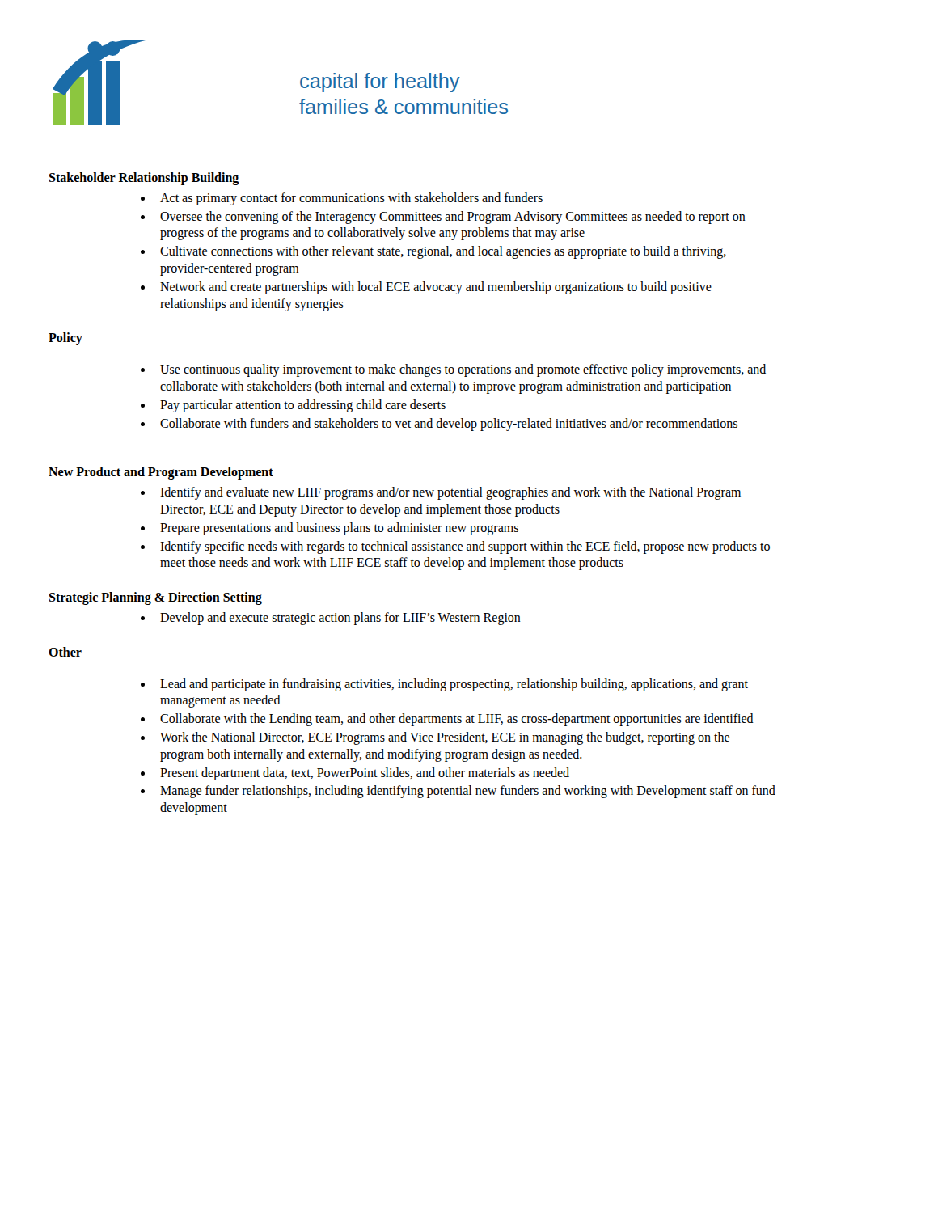capital for healthy
families & communities
Stakeholder Relationship Building
Act as primary contact for communications with stakeholders and funders
Oversee the convening of the Interagency Committees and Program Advisory Committees as needed to report on progress of the programs and to collaboratively solve any problems that may arise
Cultivate connections with other relevant state, regional, and local agencies as appropriate to build a thriving, provider-centered program
Network and create partnerships with local ECE advocacy and membership organizations to build positive relationships and identify synergies
Policy
Use continuous quality improvement to make changes to operations and promote effective policy improvements, and collaborate with stakeholders (both internal and external) to improve program administration and participation
Pay particular attention to addressing child care deserts
Collaborate with funders and stakeholders to vet and develop policy-related initiatives and/or recommendations
New Product and Program Development
Identify and evaluate new LIIF programs and/or new potential geographies and work with the National Program Director, ECE and Deputy Director to develop and implement those products
Prepare presentations and business plans to administer new programs
Identify specific needs with regards to technical assistance and support within the ECE field, propose new products to meet those needs and work with LIIF ECE staff to develop and implement those products
Strategic Planning & Direction Setting
Develop and execute strategic action plans for LIIF’s Western Region
Other
Lead and participate in fundraising activities, including prospecting, relationship building, applications, and grant management as needed
Collaborate with the Lending team, and other departments at LIIF, as cross-department opportunities are identified
Work the National Director, ECE Programs and Vice President, ECE in managing the budget, reporting on the program both internally and externally, and modifying program design as needed.
Present department data, text, PowerPoint slides, and other materials as needed
Manage funder relationships, including identifying potential new funders and working with Development staff on fund development